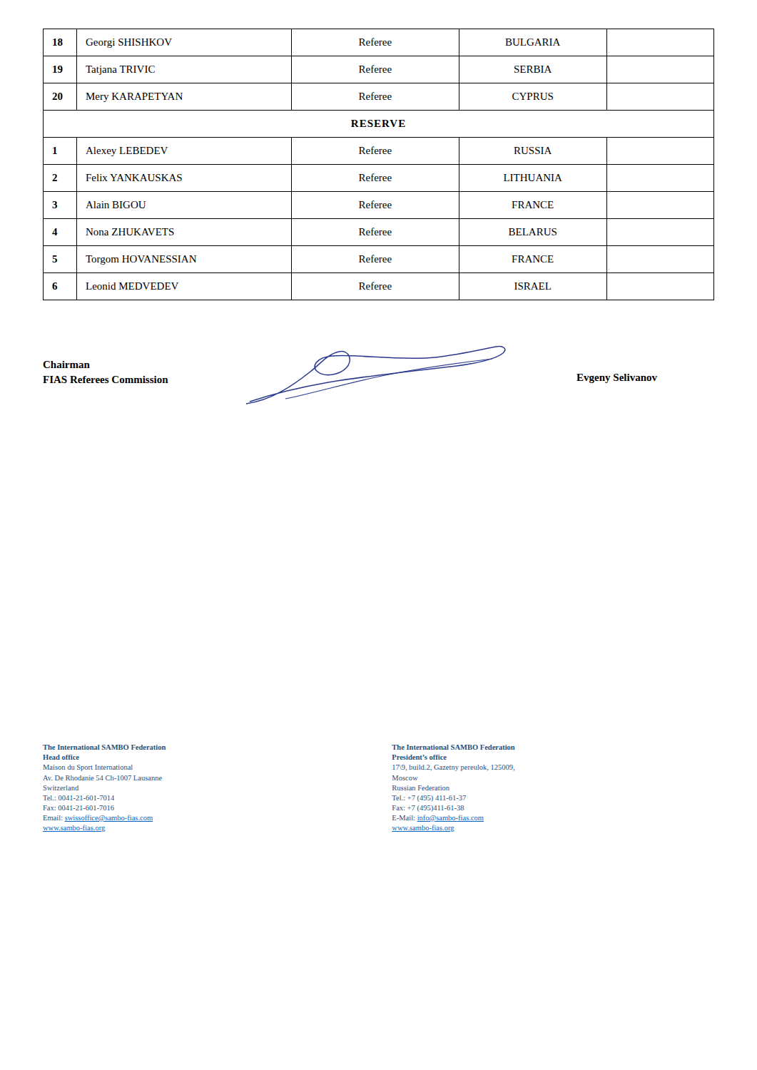| 18 | Georgi SHISHKOV | Referee | BULGARIA | |
| 19 | Tatjana TRIVIC | Referee | SERBIA | |
| 20 | Mery KARAPETYAN | Referee | CYPRUS | |
| RESERVE |
| 1 | Alexey LEBEDEV | Referee | RUSSIA | |
| 2 | Felix YANKAUSKAS | Referee | LITHUANIA | |
| 3 | Alain BIGOU | Referee | FRANCE | |
| 4 | Nona ZHUKAVETS | Referee | BELARUS | |
| 5 | Torgom HOVANESSIAN | Referee | FRANCE | |
| 6 | Leonid MEDVEDEV | Referee | ISRAEL | |
Chairman
FIAS Referees Commission
Evgeny Selivanov
The International SAMBO Federation
Head office
Maison du Sport International
Av. De Rhodanie 54 Ch-1007 Lausanne
Switzerland
Tel.: 0041-21-601-7014
Fax: 0041-21-601-7016
Email: swissoffice@sambo-fias.com
www.sambo-fias.org
The International SAMBO Federation
President’s office
17\9, build.2, Gazetny pereulok, 125009,
Moscow
Russian Federation
Tel.: +7 (495) 411-61-37
Fax: +7 (495)411-61-38
E-Mail: info@sambo-fias.com
www.sambo-fias.org